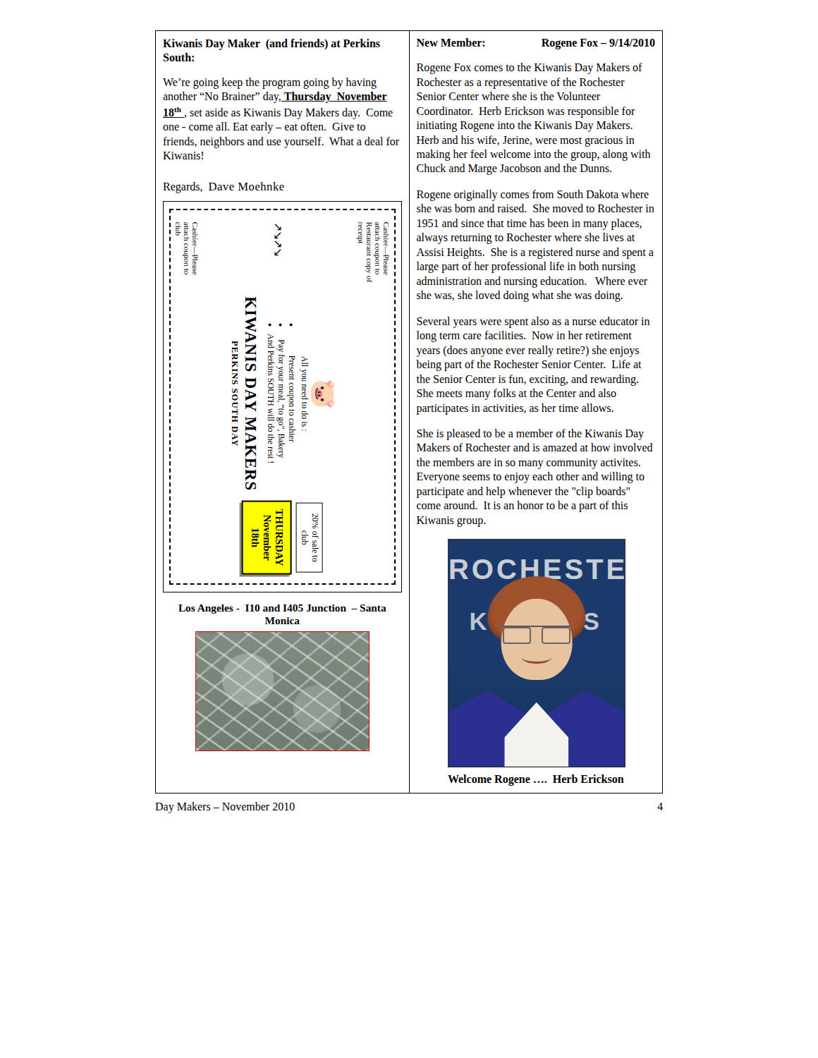| Kiwanis Day Maker (and friends) at Perkins South: We’re going keep the program going by having another “No Brainer” day, Thursday November 18 th , set aside as Kiwanis Day Makers day. Come one - come all. Eat early – eat often. Give to friends, neighbors and use yourself. What a deal for Kiwanis! Regards, Dave Moehnke Cashier—Please attach coupon to Restaurant copy of receipt ↗↘↗↘ Cashier—Please attach coupon to club 🐷 All you need to do is : Present coupon to cashier Pay for your meal, “to go”, Bakery And Perkins SOUTH will do the rest ! KIWANIS DAY MAKERS PERKINS SOUTH DAY 20% of sale to club THURSDAY November 18th Los Angeles - I10 and I405 Junction – Santa Monica | New Member: Rogene Fox – 9/14/2010 Rogene Fox comes to the Kiwanis Day Makers of Rochester as a representative of the Rochester Senior Center where she is the Volunteer Coordinator. Herb Erickson was responsible for initiating Rogene into the Kiwanis Day Makers. Herb and his wife, Jerine, were most gracious in making her feel welcome into the group, along with Chuck and Marge Jacobson and the Dunns. Rogene originally comes from South Dakota where she was born and raised. She moved to Rochester in 1951 and since that time has been in many places, always returning to Rochester where she lives at Assisi Heights. She is a registered nurse and spent a large part of her professional life in both nursing administration and nursing education. Where ever she was, she loved doing what she was doing. Several years were spent also as a nurse educator in long term care facilities. Now in her retirement years (does anyone ever really retire?) she enjoys being part of the Rochester Senior Center. Life at the Senior Center is fun, exciting, and rewarding. She meets many folks at the Center and also participates in activities, as her time allows. She is pleased to be a member of the Kiwanis Day Makers of Rochester and is amazed at how involved the members are in so many community activites. Everyone seems to enjoy each other and willing to participate and help whenever the "clip boards" come around. It is an honor to be a part of this Kiwanis group. ROCHESTER KIWANIS Welcome Rogene …. Herb Erickson |
Day Makers – November 2010 4